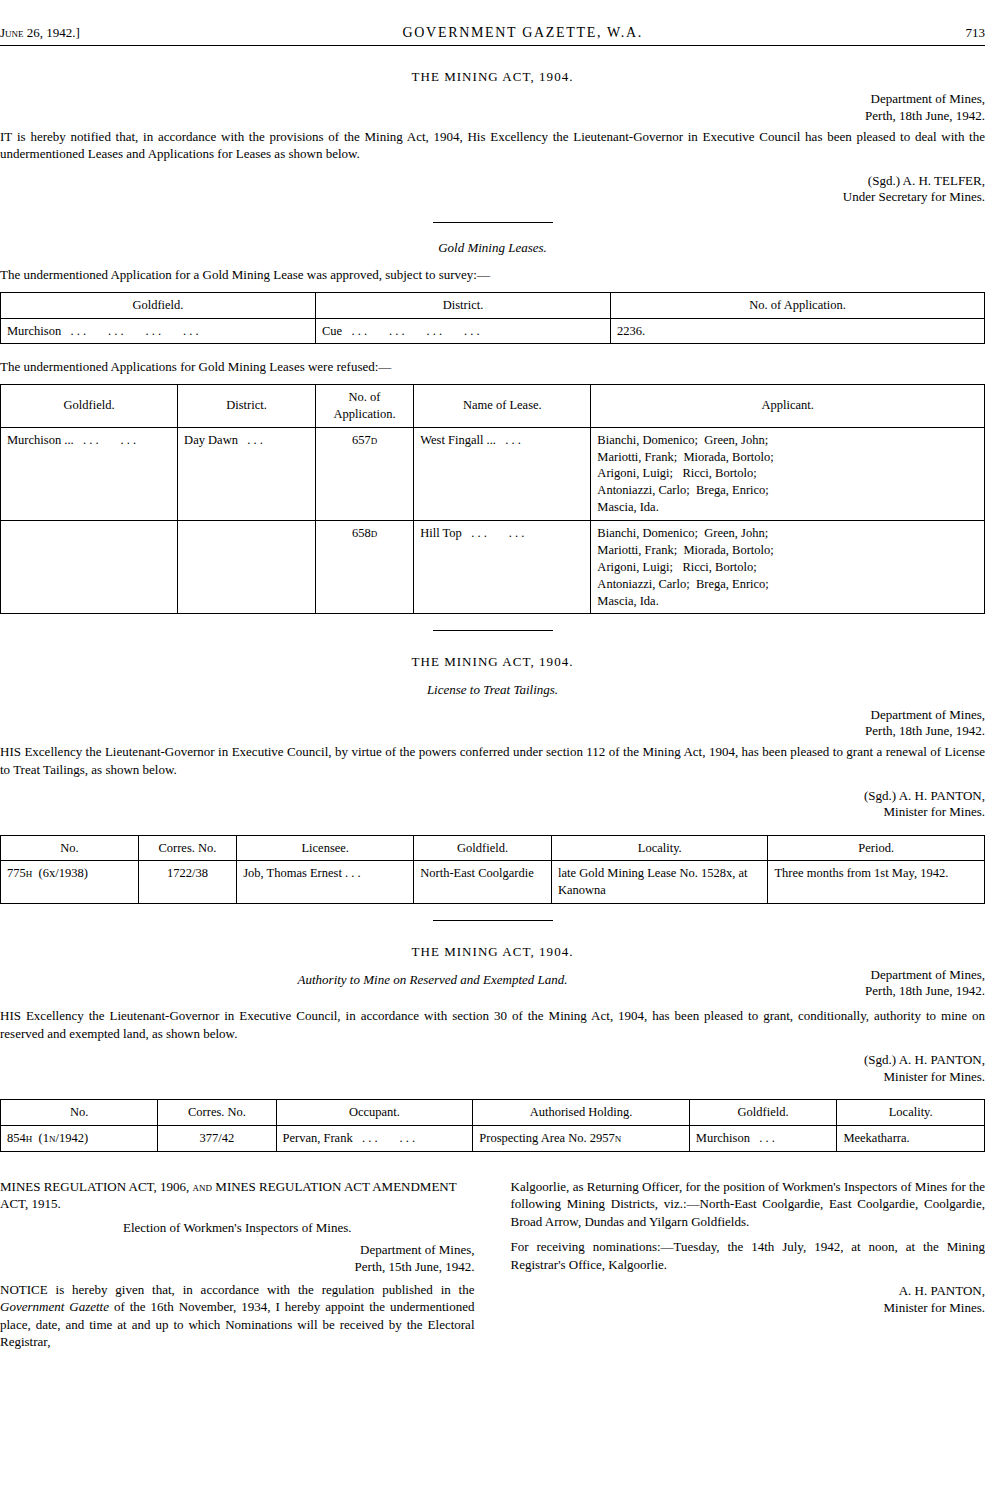June 26, 1942.]
GOVERNMENT GAZETTE, W.A.
713
THE MINING ACT, 1904.
Department of Mines,
Perth, 18th June, 1942.
IT is hereby notified that, in accordance with the provisions of the Mining Act, 1904, His Excellency the Lieutenant-Governor in Executive Council has been pleased to deal with the undermentioned Leases and Applications for Leases as shown below.
(Sgd.) A. H. TELFER,
Under Secretary for Mines.
Gold Mining Leases.
The undermentioned Application for a Gold Mining Lease was approved, subject to survey:—
| Goldfield. | District. | No. of Application. |
| --- | --- | --- |
| Murchison ... ... ... ... | Cue ... ... ... ... | 2236. |
The undermentioned Applications for Gold Mining Leases were refused:—
| Goldfield. | District. | No. of Application. | Name of Lease. | Applicant. |
| --- | --- | --- | --- | --- |
| Murchison ... ... ... | Day Dawn ... | 657 d | West Fingall ... ... | Bianchi, Domenico; Green, John; Mariotti, Frank; Miorada, Bortolo; Arigoni, Luigi; Ricci, Bortolo; Antoniazzi, Carlo; Brega, Enrico; Mascia, Ida. |
| | | 658 d | Hill Top ... ... | Bianchi, Domenico; Green, John; Mariotti, Frank; Miorada, Bortolo; Arigoni, Luigi; Ricci, Bortolo; Antoniazzi, Carlo; Brega, Enrico; Mascia, Ida. |
THE MINING ACT, 1904.
License to Treat Tailings.
Department of Mines,
Perth, 18th June, 1942.
HIS Excellency the Lieutenant-Governor in Executive Council, by virtue of the powers conferred under section 112 of the Mining Act, 1904, has been pleased to grant a renewal of License to Treat Tailings, as shown below.
(Sgd.) A. H. PANTON,
Minister for Mines.
| No. | Corres. No. | Licensee. | Goldfield. | Locality. | Period. |
| --- | --- | --- | --- | --- | --- |
| 775 h (6x/1938) | 1722/38 | Job, Thomas Ernest ... | North-East Coolgardie | late Gold Mining Lease No. 1528x, at Kanowna | Three months from 1st May, 1942. |
THE MINING ACT, 1904.
Authority to Mine on Reserved and Exempted Land.
Department of Mines,
Perth, 18th June, 1942.
HIS Excellency the Lieutenant-Governor in Executive Council, in accordance with section 30 of the Mining Act, 1904, has been pleased to grant, conditionally, authority to mine on reserved and exempted land, as shown below.
(Sgd.) A. H. PANTON,
Minister for Mines.
| No. | Corres. No. | Occupant. | Authorised Holding. | Goldfield. | Locality. |
| --- | --- | --- | --- | --- | --- |
| 854 h (1 n /1942) | 377/42 | Pervan, Frank ... ... | Prospecting Area No. 2957 n | Murchison ... | Meekatharra. |
MINES REGULATION ACT, 1906, and MINES REGULATION ACT AMENDMENT ACT, 1915.
Election of Workmen's Inspectors of Mines.
Department of Mines,
Perth, 15th June, 1942.
NOTICE is hereby given that, in accordance with the regulation published in the Government Gazette of the 16th November, 1934, I hereby appoint the undermentioned place, date, and time at and up to which Nominations will be received by the Electoral Registrar,
Kalgoorlie, as Returning Officer, for the position of Workmen's Inspectors of Mines for the following Mining Districts, viz.:—North-East Coolgardie, East Coolgardie, Coolgardie, Broad Arrow, Dundas and Yilgarn Goldfields.
For receiving nominations:—Tuesday, the 14th July, 1942, at noon, at the Mining Registrar's Office, Kalgoorlie.
A. H. PANTON,
Minister for Mines.